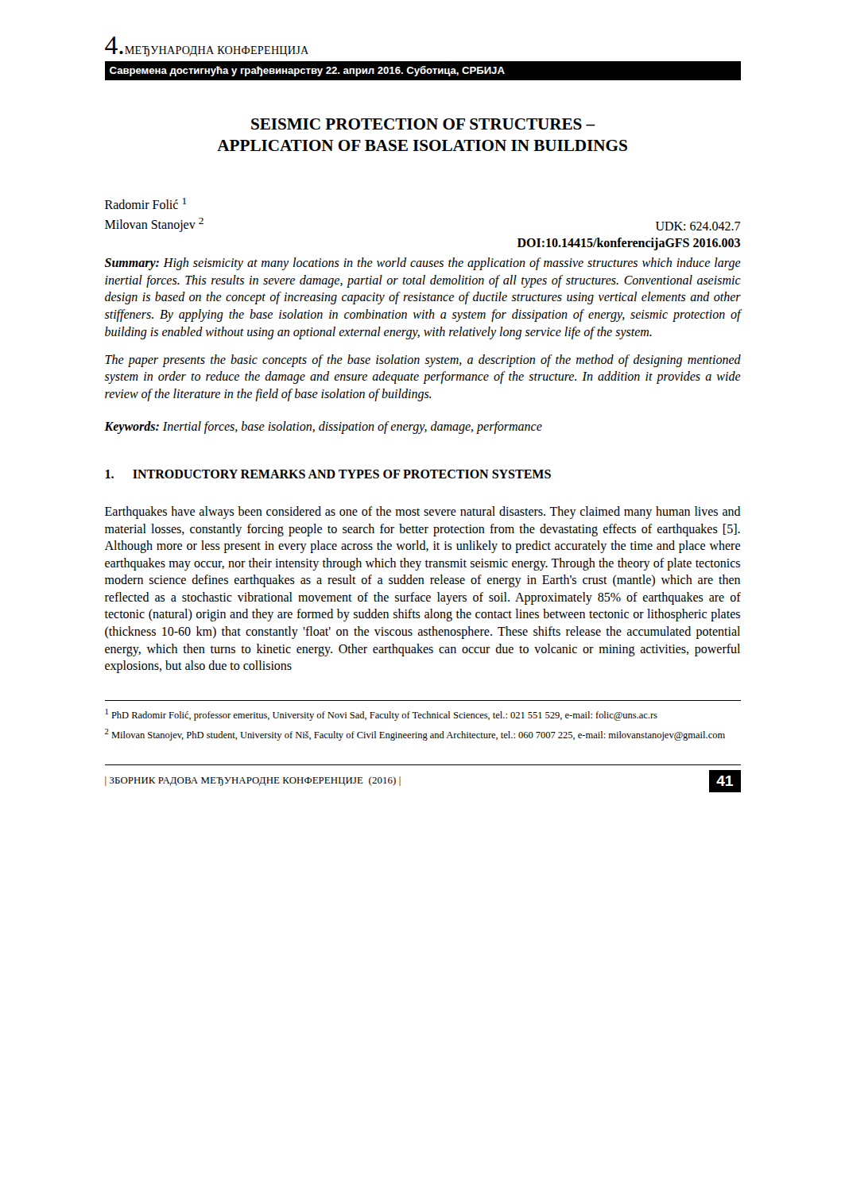4.МЕЂУНАРОДНА КОНФЕРЕНЦИЈА
Савремена достигнућа у грађевинарству 22. април 2016. Суботица, СРБИЈА
SEISMIC PROTECTION OF STRUCTURES –
APPLICATION OF BASE ISOLATION IN BUILDINGS
Radomir Folić 1
Milovan Stanojev 2
UDK: 624.042.7
DOI:10.14415/konferencijaGFS 2016.003
Summary: High seismicity at many locations in the world causes the application of massive structures which induce large inertial forces. This results in severe damage, partial or total demolition of all types of structures. Conventional aseismic design is based on the concept of increasing capacity of resistance of ductile structures using vertical elements and other stiffeners. By applying the base isolation in combination with a system for dissipation of energy, seismic protection of building is enabled without using an optional external energy, with relatively long service life of the system.
The paper presents the basic concepts of the base isolation system, a description of the method of designing mentioned system in order to reduce the damage and ensure adequate performance of the structure. In addition it provides a wide review of the literature in the field of base isolation of buildings.
Keywords: Inertial forces, base isolation, dissipation of energy, damage, performance
1. INTRODUCTORY REMARKS AND TYPES OF PROTECTION SYSTEMS
Earthquakes have always been considered as one of the most severe natural disasters. They claimed many human lives and material losses, constantly forcing people to search for better protection from the devastating effects of earthquakes [5]. Although more or less present in every place across the world, it is unlikely to predict accurately the time and place where earthquakes may occur, nor their intensity through which they transmit seismic energy. Through the theory of plate tectonics modern science defines earthquakes as a result of a sudden release of energy in Earth's crust (mantle) which are then reflected as a stochastic vibrational movement of the surface layers of soil. Approximately 85% of earthquakes are of tectonic (natural) origin and they are formed by sudden shifts along the contact lines between tectonic or lithospheric plates (thickness 10-60 km) that constantly 'float' on the viscous asthenosphere. These shifts release the accumulated potential energy, which then turns to kinetic energy. Other earthquakes can occur due to volcanic or mining activities, powerful explosions, but also due to collisions
1 PhD Radomir Folić, professor emeritus, University of Novi Sad, Faculty of Technical Sciences, tel.: 021 551 529, e-mail: folic@uns.ac.rs
2 Milovan Stanojev, PhD student, University of Niš, Faculty of Civil Engineering and Architecture, tel.: 060 7007 225, e-mail: milovanstanojev@gmail.com
| ЗБОРНИК РАДОВА МЕЂУНАРОДНЕ КОНФЕРЕНЦИЈЕ (2016) | 41